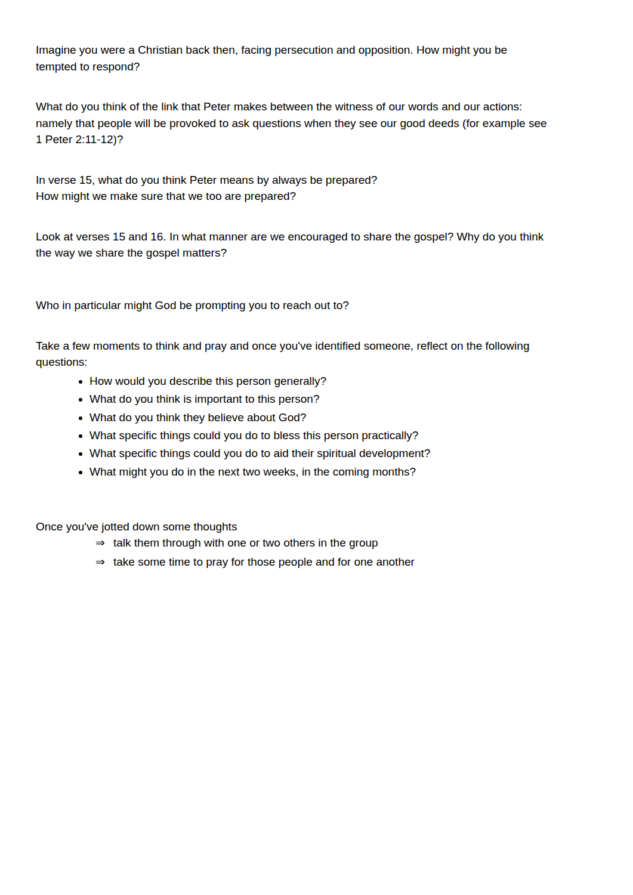Imagine you were a Christian back then, facing persecution and opposition. How might you be tempted to respond?
What do you think of the link that Peter makes between the witness of our words and our actions: namely that people will be provoked to ask questions when they see our good deeds (for example see 1 Peter 2:11-12)?
In verse 15, what do you think Peter means by always be prepared?
How might we make sure that we too are prepared?
Look at verses 15 and 16. In what manner are we encouraged to share the gospel? Why do you think the way we share the gospel matters?
Who in particular might God be prompting you to reach out to?
Take a few moments to think and pray and once you've identified someone, reflect on the following questions:
How would you describe this person generally?
What do you think is important to this person?
What do you think they believe about God?
What specific things could you do to bless this person practically?
What specific things could you do to aid their spiritual development?
What might you do in the next two weeks, in the coming months?
Once you've jotted down some thoughts
talk them through with one or two others in the group
take some time to pray for those people and for one another